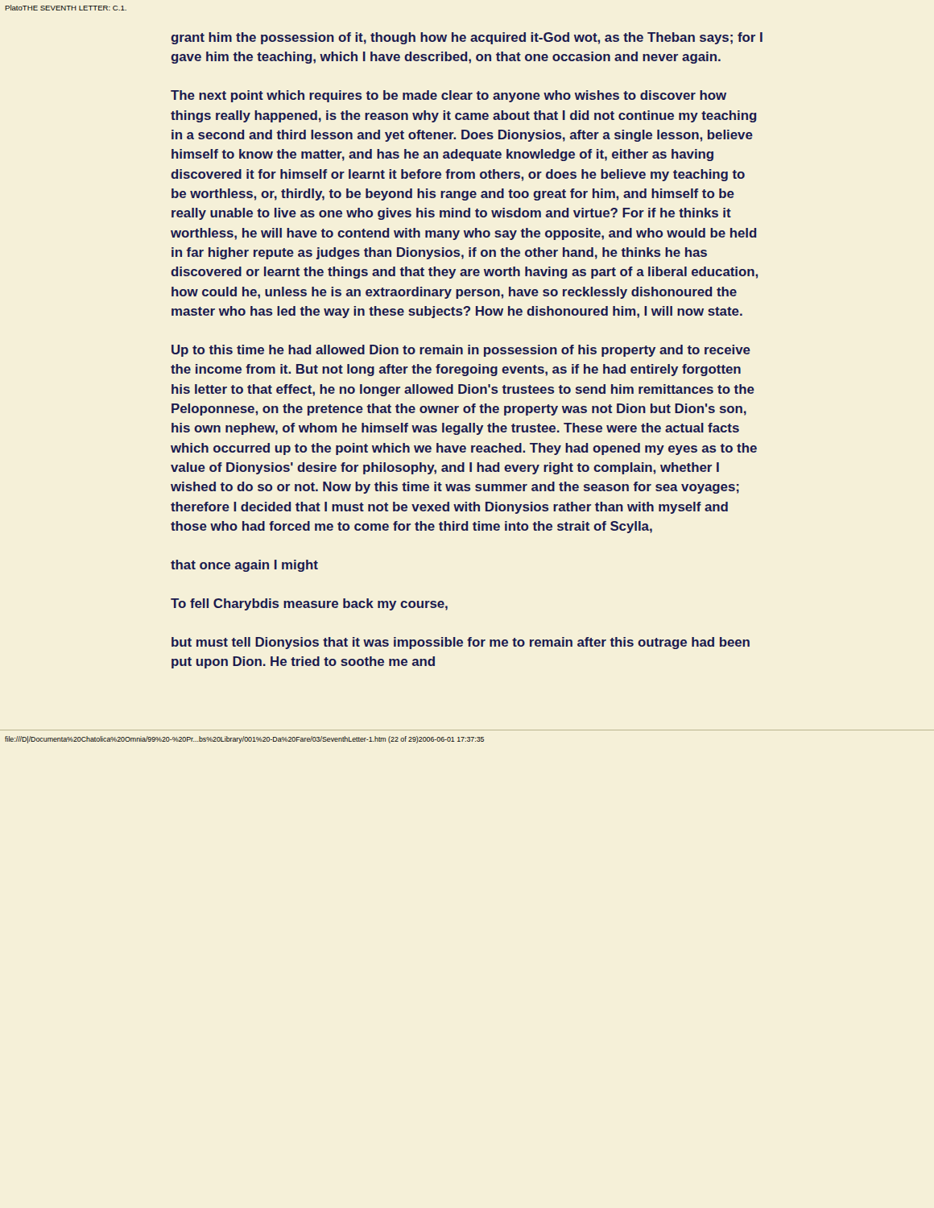PlatoTHE SEVENTH LETTER: C.1.
grant him the possession of it, though how he acquired it-God wot, as the Theban says; for I gave him the teaching, which I have described, on that one occasion and never again.
The next point which requires to be made clear to anyone who wishes to discover how things really happened, is the reason why it came about that I did not continue my teaching in a second and third lesson and yet oftener. Does Dionysios, after a single lesson, believe himself to know the matter, and has he an adequate knowledge of it, either as having discovered it for himself or learnt it before from others, or does he believe my teaching to be worthless, or, thirdly, to be beyond his range and too great for him, and himself to be really unable to live as one who gives his mind to wisdom and virtue? For if he thinks it worthless, he will have to contend with many who say the opposite, and who would be held in far higher repute as judges than Dionysios, if on the other hand, he thinks he has discovered or learnt the things and that they are worth having as part of a liberal education, how could he, unless he is an extraordinary person, have so recklessly dishonoured the master who has led the way in these subjects? How he dishonoured him, I will now state.
Up to this time he had allowed Dion to remain in possession of his property and to receive the income from it. But not long after the foregoing events, as if he had entirely forgotten his letter to that effect, he no longer allowed Dion's trustees to send him remittances to the Peloponnese, on the pretence that the owner of the property was not Dion but Dion's son, his own nephew, of whom he himself was legally the trustee. These were the actual facts which occurred up to the point which we have reached. They had opened my eyes as to the value of Dionysios' desire for philosophy, and I had every right to complain, whether I wished to do so or not. Now by this time it was summer and the season for sea voyages; therefore I decided that I must not be vexed with Dionysios rather than with myself and those who had forced me to come for the third time into the strait of Scylla,
that once again I might
To fell Charybdis measure back my course,
but must tell Dionysios that it was impossible for me to remain after this outrage had been put upon Dion. He tried to soothe me and
file:///D|/Documenta%20Chatolica%20Omnia/99%20-%20Pr...bs%20Library/001%20-Da%20Fare/03/SeventhLetter-1.htm (22 of 29)2006-06-01 17:37:35